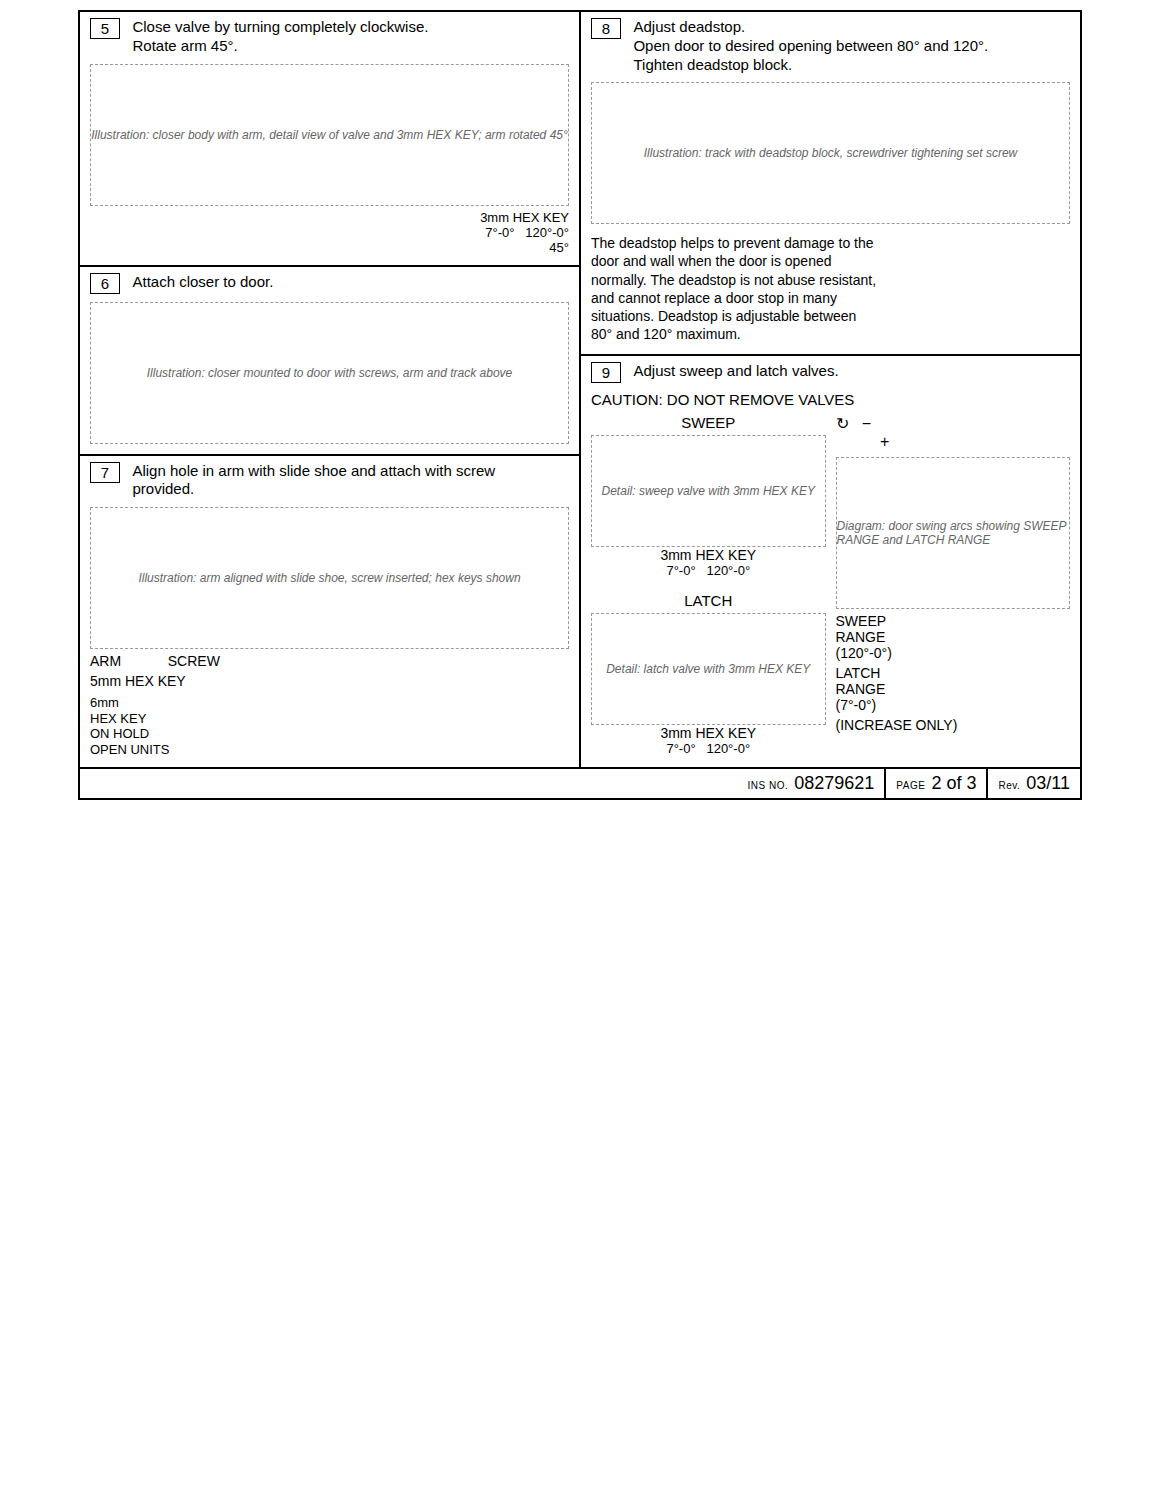5 Close valve by turning completely clockwise.
Rotate arm 45°.
Illustration: closer body with arm, detail view of valve and 3mm HEX KEY; arm rotated 45°
3mm HEX KEY
7°-0° 120°-0°
45°
6 Attach closer to door.
Illustration: closer mounted to door with screws, arm and track above
7 Align hole in arm with slide shoe and attach with screw provided.
Illustration: arm aligned with slide shoe, screw inserted; hex keys shown
ARM SCREW
5mm HEX KEY
6mm
HEX KEY
ON HOLD
OPEN UNITS
8 Adjust deadstop.
Open door to desired opening between 80° and 120°. Tighten deadstop block.
Illustration: track with deadstop block, screwdriver tightening set screw
The deadstop helps to prevent damage to the door and wall when the door is opened normally. The deadstop is not abuse resistant, and cannot replace a door stop in many situations. Deadstop is adjustable between 80° and 120° maximum.
9 Adjust sweep and latch valves.
CAUTION: DO NOT REMOVE VALVES
SWEEP
Detail: sweep valve with 3mm HEX KEY
3mm HEX KEY
7°-0° 120°-0°
LATCH
Detail: latch valve with 3mm HEX KEY
3mm HEX KEY
7°-0° 120°-0°
↻ −
+
Diagram: door swing arcs showing SWEEP RANGE and LATCH RANGE
SWEEP
RANGE
(120°-0°)
LATCH
RANGE
(7°-0°)
(INCREASE ONLY)
INS NO. 08279621
PAGE 2 of 3
Rev. 03/11